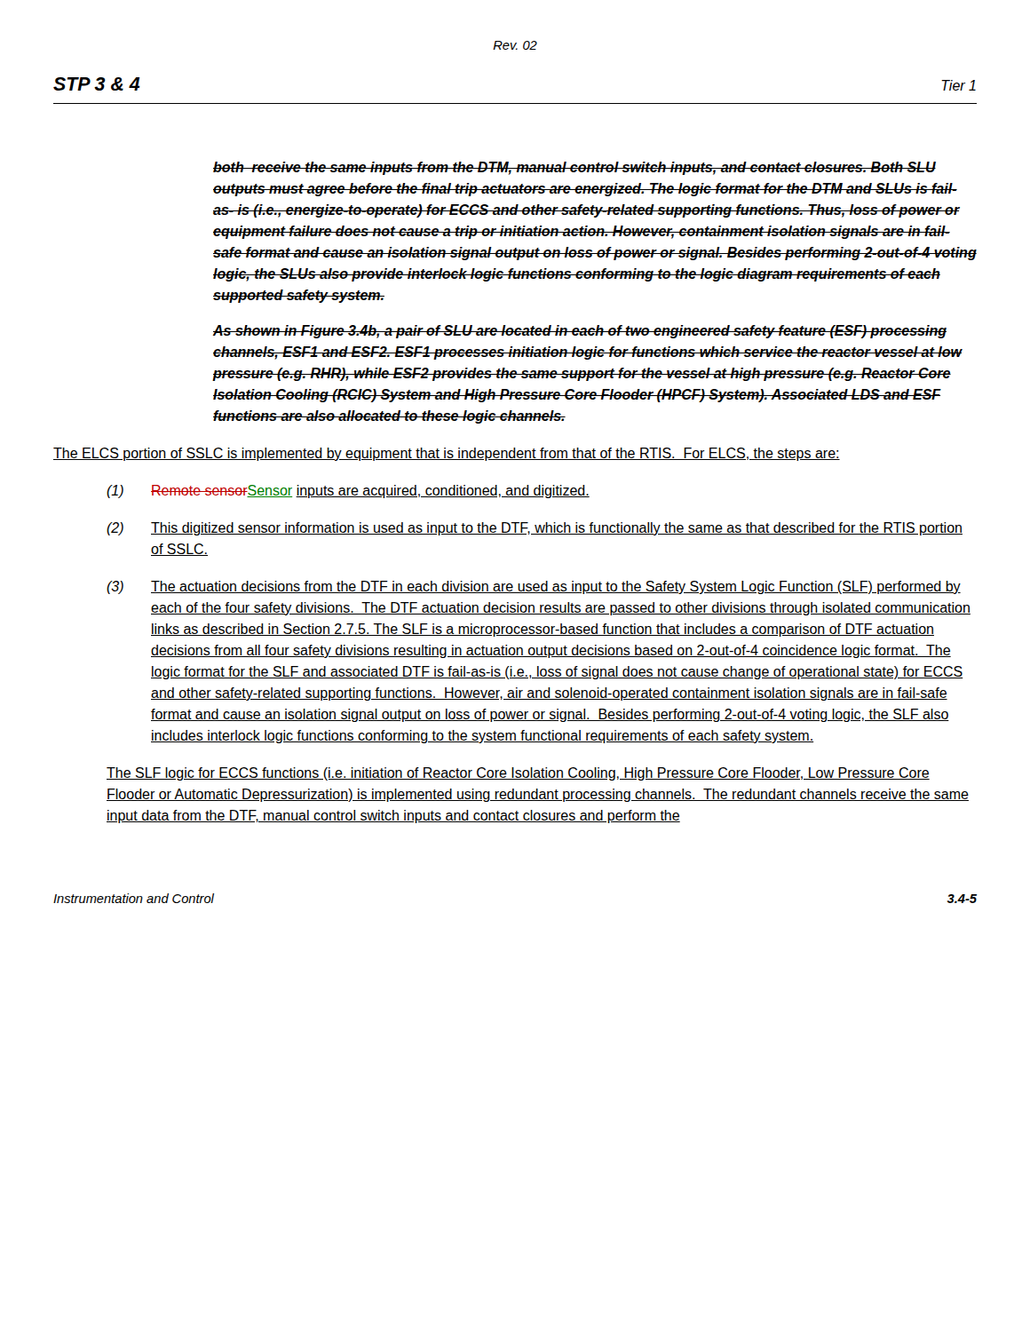Rev. 02
STP 3 & 4 Tier 1
both receive the same inputs from the DTM, manual control switch inputs, and contact closures. Both SLU outputs must agree before the final trip actuators are energized. The logic format for the DTM and SLUs is fail-as- is (i.e., energize-to-operate) for ECCS and other safety-related supporting functions. Thus, loss of power or equipment failure does not cause a trip or initiation action. However, containment isolation signals are in fail-safe format and cause an isolation signal output on loss of power or signal. Besides performing 2-out-of-4 voting logic, the SLUs also provide interlock logic functions conforming to the logic diagram requirements of each supported safety system.
As shown in Figure 3.4b, a pair of SLU are located in each of two engineered safety feature (ESF) processing channels, ESF1 and ESF2. ESF1 processes initiation logic for functions which service the reactor vessel at low pressure (e.g. RHR), while ESF2 provides the same support for the vessel at high pressure (e.g. Reactor Core Isolation Cooling (RCIC) System and High Pressure Core Flooder (HPCF) System). Associated LDS and ESF functions are also allocated to these logic channels.
The ELCS portion of SSLC is implemented by equipment that is independent from that of the RTIS. For ELCS, the steps are:
(1) Remote sensor Sensor inputs are acquired, conditioned, and digitized.
(2) This digitized sensor information is used as input to the DTF, which is functionally the same as that described for the RTIS portion of SSLC.
(3) The actuation decisions from the DTF in each division are used as input to the Safety System Logic Function (SLF) performed by each of the four safety divisions. The DTF actuation decision results are passed to other divisions through isolated communication links as described in Section 2.7.5. The SLF is a microprocessor-based function that includes a comparison of DTF actuation decisions from all four safety divisions resulting in actuation output decisions based on 2-out-of-4 coincidence logic format. The logic format for the SLF and associated DTF is fail-as-is (i.e., loss of signal does not cause change of operational state) for ECCS and other safety-related supporting functions. However, air and solenoid-operated containment isolation signals are in fail-safe format and cause an isolation signal output on loss of power or signal. Besides performing 2-out-of-4 voting logic, the SLF also includes interlock logic functions conforming to the system functional requirements of each safety system.
The SLF logic for ECCS functions (i.e. initiation of Reactor Core Isolation Cooling, High Pressure Core Flooder, Low Pressure Core Flooder or Automatic Depressurization) is implemented using redundant processing channels. The redundant channels receive the same input data from the DTF, manual control switch inputs and contact closures and perform the
Instrumentation and Control 3.4-5